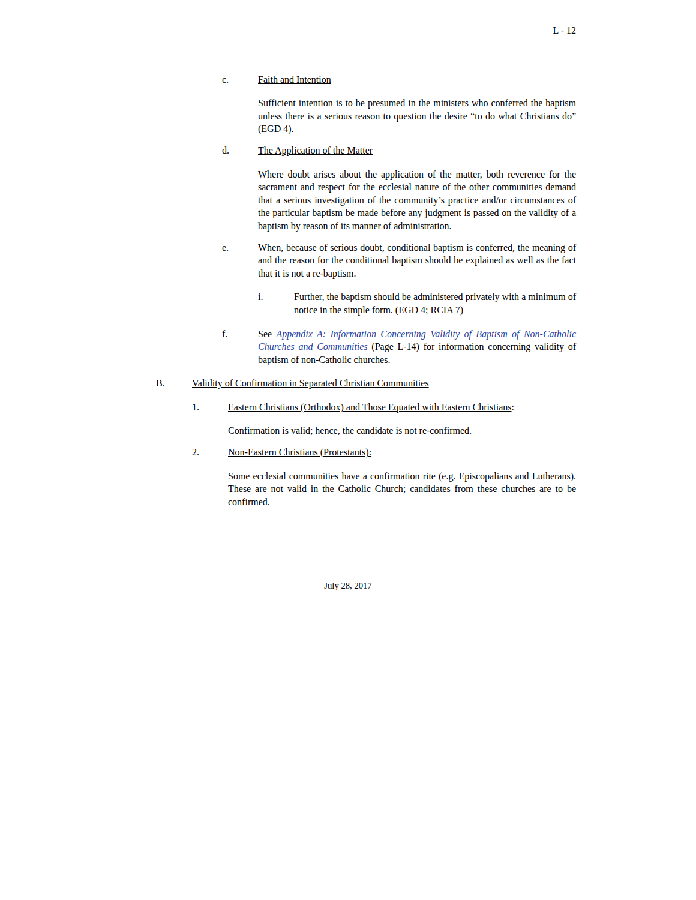L - 12
c.
Faith and Intention
Sufficient intention is to be presumed in the ministers who conferred the baptism unless there is a serious reason to question the desire “to do what Christians do” (EGD 4).
d.
The Application of the Matter
Where doubt arises about the application of the matter, both reverence for the sacrament and respect for the ecclesial nature of the other communities demand that a serious investigation of the community’s practice and/or circumstances of the particular baptism be made before any judgment is passed on the validity of a baptism by reason of its manner of administration.
e.
When, because of serious doubt, conditional baptism is conferred, the meaning of and the reason for the conditional baptism should be explained as well as the fact that it is not a re-baptism.
i.
Further, the baptism should be administered privately with a minimum of notice in the simple form. (EGD 4; RCIA 7)
f.
See Appendix A: Information Concerning Validity of Baptism of Non-Catholic Churches and Communities (Page L-14) for information concerning validity of baptism of non-Catholic churches.
B.
Validity of Confirmation in Separated Christian Communities
1.
Eastern Christians (Orthodox) and Those Equated with Eastern Christians:
Confirmation is valid; hence, the candidate is not re-confirmed.
2.
Non-Eastern Christians (Protestants):
Some ecclesial communities have a confirmation rite (e.g. Episcopalians and Lutherans). These are not valid in the Catholic Church; candidates from these churches are to be confirmed.
July 28, 2017